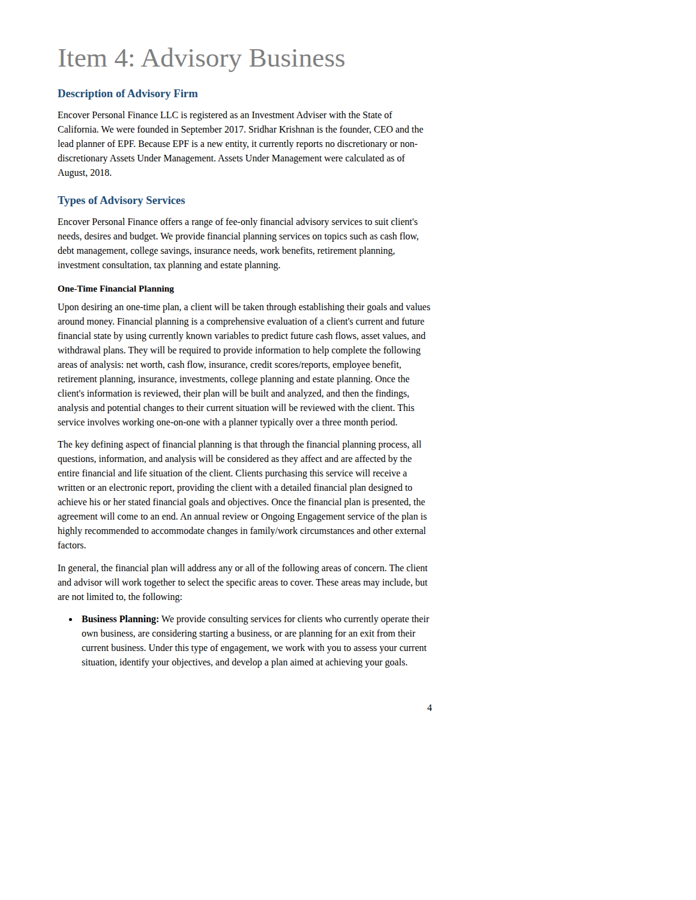Item 4: Advisory Business
Description of Advisory Firm
Encover Personal Finance LLC is registered as an Investment Adviser with the State of California. We were founded in September 2017. Sridhar Krishnan is the founder, CEO and the lead planner of EPF. Because EPF is a new entity, it currently reports no discretionary or non-discretionary Assets Under Management. Assets Under Management were calculated as of August, 2018.
Types of Advisory Services
Encover Personal Finance offers a range of fee-only financial advisory services to suit client's needs, desires and budget. We provide financial planning services on topics such as cash flow, debt management, college savings, insurance needs, work benefits, retirement planning, investment consultation, tax planning and estate planning.
One-Time Financial Planning
Upon desiring an one-time plan, a client will be taken through establishing their goals and values around money. Financial planning is a comprehensive evaluation of a client's current and future financial state by using currently known variables to predict future cash flows, asset values, and withdrawal plans. They will be required to provide information to help complete the following areas of analysis: net worth, cash flow, insurance, credit scores/reports, employee benefit, retirement planning, insurance, investments, college planning and estate planning. Once the client's information is reviewed, their plan will be built and analyzed, and then the findings, analysis and potential changes to their current situation will be reviewed with the client. This service involves working one-on-one with a planner typically over a three month period.
The key defining aspect of financial planning is that through the financial planning process, all questions, information, and analysis will be considered as they affect and are affected by the entire financial and life situation of the client. Clients purchasing this service will receive a written or an electronic report, providing the client with a detailed financial plan designed to achieve his or her stated financial goals and objectives. Once the financial plan is presented, the agreement will come to an end. An annual review or Ongoing Engagement service of the plan is highly recommended to accommodate changes in family/work circumstances and other external factors.
In general, the financial plan will address any or all of the following areas of concern. The client and advisor will work together to select the specific areas to cover. These areas may include, but are not limited to, the following:
Business Planning: We provide consulting services for clients who currently operate their own business, are considering starting a business, or are planning for an exit from their current business. Under this type of engagement, we work with you to assess your current situation, identify your objectives, and develop a plan aimed at achieving your goals.
4